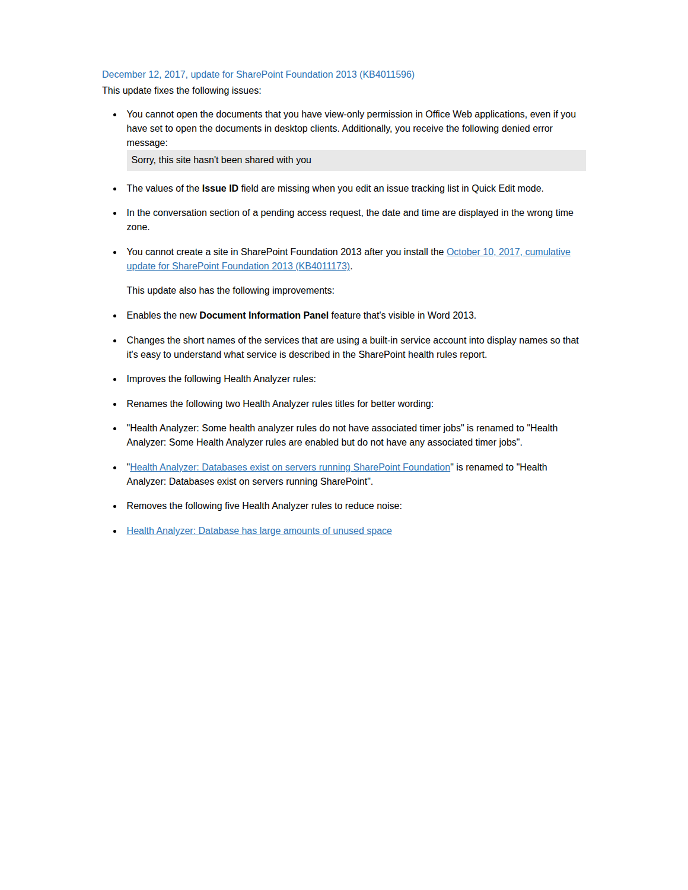December 12, 2017, update for SharePoint Foundation 2013 (KB4011596)
This update fixes the following issues:
You cannot open the documents that you have view-only permission in Office Web applications, even if you have set to open the documents in desktop clients. Additionally, you receive the following denied error message: Sorry, this site hasn't been shared with you
The values of the Issue ID field are missing when you edit an issue tracking list in Quick Edit mode.
In the conversation section of a pending access request, the date and time are displayed in the wrong time zone.
You cannot create a site in SharePoint Foundation 2013 after you install the October 10, 2017, cumulative update for SharePoint Foundation 2013 (KB4011173).
This update also has the following improvements:
Enables the new Document Information Panel feature that's visible in Word 2013.
Changes the short names of the services that are using a built-in service account into display names so that it's easy to understand what service is described in the SharePoint health rules report.
Improves the following Health Analyzer rules:
Renames the following two Health Analyzer rules titles for better wording:
"Health Analyzer: Some health analyzer rules do not have associated timer jobs" is renamed to "Health Analyzer: Some Health Analyzer rules are enabled but do not have any associated timer jobs".
"Health Analyzer: Databases exist on servers running SharePoint Foundation" is renamed to "Health Analyzer: Databases exist on servers running SharePoint".
Removes the following five Health Analyzer rules to reduce noise:
Health Analyzer: Database has large amounts of unused space